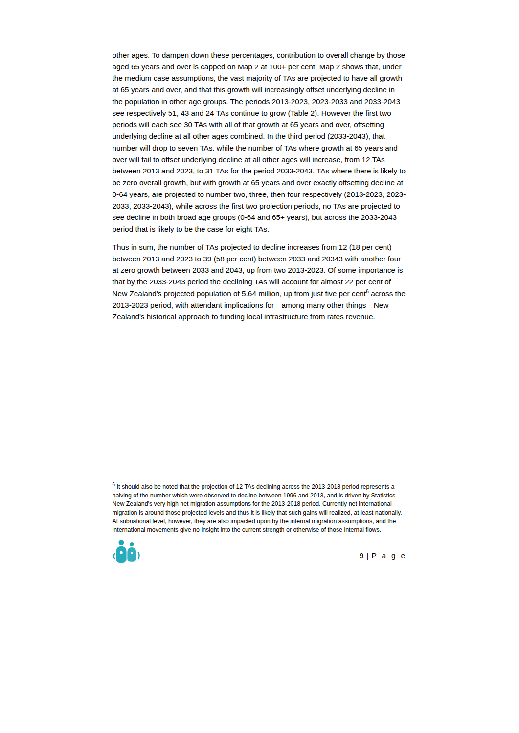other ages. To dampen down these percentages, contribution to overall change by those aged 65 years and over is capped on Map 2 at 100+ per cent. Map 2 shows that, under the medium case assumptions, the vast majority of TAs are projected to have all growth at 65 years and over, and that this growth will increasingly offset underlying decline in the population in other age groups. The periods 2013-2023, 2023-2033 and 2033-2043 see respectively 51, 43 and 24 TAs continue to grow (Table 2). However the first two periods will each see 30 TAs with all of that growth at 65 years and over, offsetting underlying decline at all other ages combined. In the third period (2033-2043), that number will drop to seven TAs, while the number of TAs where growth at 65 years and over will fail to offset underlying decline at all other ages will increase, from 12 TAs between 2013 and 2023, to 31 TAs for the period 2033-2043. TAs where there is likely to be zero overall growth, but with growth at 65 years and over exactly offsetting decline at 0-64 years, are projected to number two, three, then four respectively (2013-2023, 2023-2033, 2033-2043), while across the first two projection periods, no TAs are projected to see decline in both broad age groups (0-64 and 65+ years), but across the 2033-2043 period that is likely to be the case for eight TAs.
Thus in sum, the number of TAs projected to decline increases from 12 (18 per cent) between 2013 and 2023 to 39 (58 per cent) between 2033 and 20343 with another four at zero growth between 2033 and 2043, up from two 2013-2023. Of some importance is that by the 2033-2043 period the declining TAs will account for almost 22 per cent of New Zealand's projected population of 5.64 million, up from just five per cent6 across the 2013-2023 period, with attendant implications for—among many other things—New Zealand's historical approach to funding local infrastructure from rates revenue.
6 It should also be noted that the projection of 12 TAs declining across the 2013-2018 period represents a halving of the number which were observed to decline between 1996 and 2013, and is driven by Statistics New Zealand's very high net migration assumptions for the 2013-2018 period. Currently net international migration is around those projected levels and thus it is likely that such gains will realized, at least nationally. At subnational level, however, they are also impacted upon by the internal migration assumptions, and the international movements give no insight into the current strength or otherwise of those internal flows.
9 | P a g e